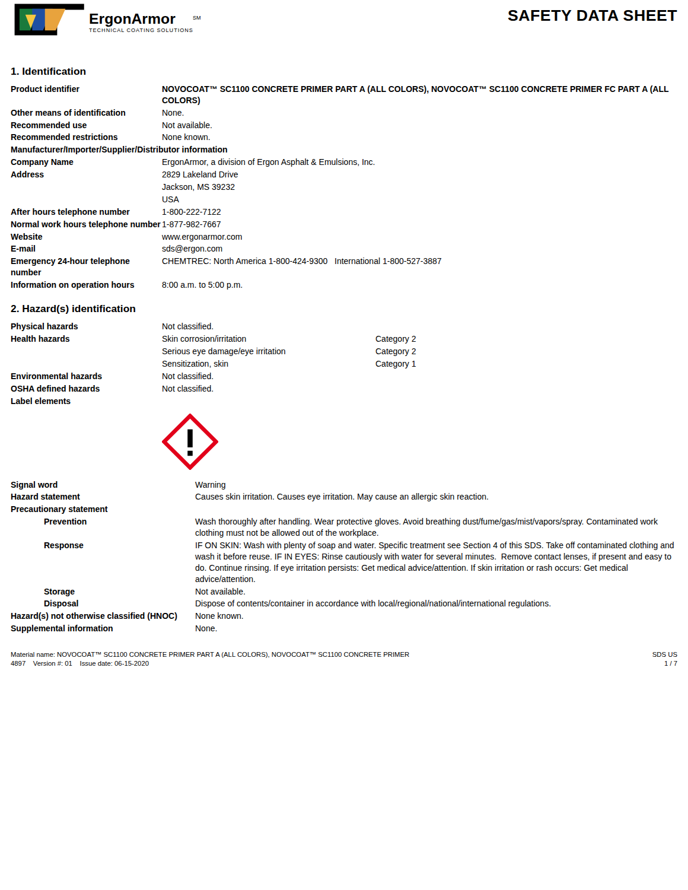ErgonArmor SM TECHNICAL COATING SOLUTIONS
SAFETY DATA SHEET
1. Identification
| Product identifier | NOVOCOAT™ SC1100 CONCRETE PRIMER PART A (ALL COLORS), NOVOCOAT™ SC1100 CONCRETE PRIMER FC PART A (ALL COLORS) |
| Other means of identification | None. |
| Recommended use | Not available. |
| Recommended restrictions | None known. |
| Manufacturer/Importer/Supplier/Distributor information |
| Company Name | ErgonArmor, a division of Ergon Asphalt & Emulsions, Inc. |
| Address | 2829 Lakeland Drive |
| | Jackson, MS 39232 |
| | USA |
| After hours telephone number | 1-800-222-7122 |
| Normal work hours telephone number | 1-877-982-7667 |
| Website | www.ergonarmor.com |
| E-mail | sds@ergon.com |
| Emergency 24-hour telephone number | CHEMTREC: North America 1-800-424-9300 International 1-800-527-3887 |
| Information on operation hours | 8:00 a.m. to 5:00 p.m. |
2. Hazard(s) identification
| Physical hazards | Not classified. |
| Health hazards | Skin corrosion/irritation Category 2 |
| | Serious eye damage/eye irritation Category 2 |
| | Sensitization, skin Category 1 |
| Environmental hazards | Not classified. |
| OSHA defined hazards | Not classified. |
| Label elements | |
| Signal word | Warning |
| Hazard statement | Causes skin irritation. Causes eye irritation. May cause an allergic skin reaction. |
| Precautionary statement | |
| Prevention | Wash thoroughly after handling. Wear protective gloves. Avoid breathing dust/fume/gas/mist/vapors/spray. Contaminated work clothing must not be allowed out of the workplace. |
| Response | IF ON SKIN: Wash with plenty of soap and water. Specific treatment see Section 4 of this SDS. Take off contaminated clothing and wash it before reuse. IF IN EYES: Rinse cautiously with water for several minutes. Remove contact lenses, if present and easy to do. Continue rinsing. If eye irritation persists: Get medical advice/attention. If skin irritation or rash occurs: Get medical advice/attention. |
| Storage | Not available. |
| Disposal | Dispose of contents/container in accordance with local/regional/national/international regulations. |
| Hazard(s) not otherwise classified (HNOC) | None known. |
| Supplemental information | None. |
Material name: NOVOCOAT™ SC1100 CONCRETE PRIMER PART A (ALL COLORS), NOVOCOAT™ SC1100 CONCRETE PRIMER
4897 Version #: 01 Issue date: 06-15-2020
SDS US
1 / 7